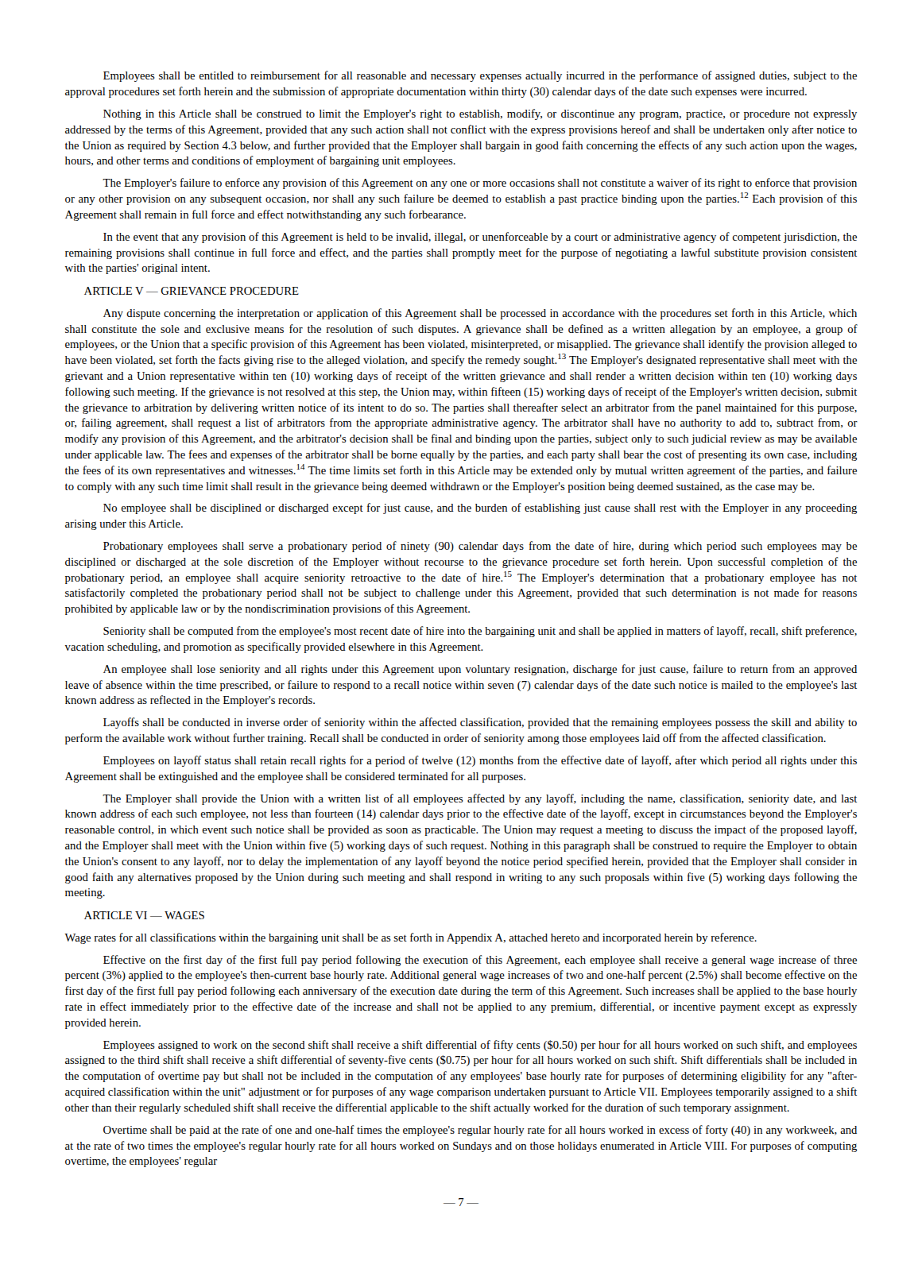Employees shall be entitled to reimbursement for all reasonable and necessary expenses actually incurred in the performance of assigned duties, subject to the approval procedures set forth herein and the submission of appropriate documentation within thirty (30) calendar days of the date such expenses were incurred.
Nothing in this Article shall be construed to limit the Employer's right to establish, modify, or discontinue any program, practice, or procedure not expressly addressed by the terms of this Agreement, provided that any such action shall not conflict with the express provisions hereof and shall be undertaken only after notice to the Union as required by Section 4.3 below, and further provided that the Employer shall bargain in good faith concerning the effects of any such action upon the wages, hours, and other terms and conditions of employment of bargaining unit employees.
The Employer's failure to enforce any provision of this Agreement on any one or more occasions shall not constitute a waiver of its right to enforce that provision or any other provision on any subsequent occasion, nor shall any such failure be deemed to establish a past practice binding upon the parties.12 Each provision of this Agreement shall remain in full force and effect notwithstanding any such forbearance.
In the event that any provision of this Agreement is held to be invalid, illegal, or unenforceable by a court or administrative agency of competent jurisdiction, the remaining provisions shall continue in full force and effect, and the parties shall promptly meet for the purpose of negotiating a lawful substitute provision consistent with the parties' original intent.
ARTICLE V — GRIEVANCE PROCEDURE
Any dispute concerning the interpretation or application of this Agreement shall be processed in accordance with the procedures set forth in this Article, which shall constitute the sole and exclusive means for the resolution of such disputes. A grievance shall be defined as a written allegation by an employee, a group of employees, or the Union that a specific provision of this Agreement has been violated, misinterpreted, or misapplied. The grievance shall identify the provision alleged to have been violated, set forth the facts giving rise to the alleged violation, and specify the remedy sought.13 The Employer's designated representative shall meet with the grievant and a Union representative within ten (10) working days of receipt of the written grievance and shall render a written decision within ten (10) working days following such meeting. If the grievance is not resolved at this step, the Union may, within fifteen (15) working days of receipt of the Employer's written decision, submit the grievance to arbitration by delivering written notice of its intent to do so. The parties shall thereafter select an arbitrator from the panel maintained for this purpose, or, failing agreement, shall request a list of arbitrators from the appropriate administrative agency. The arbitrator shall have no authority to add to, subtract from, or modify any provision of this Agreement, and the arbitrator's decision shall be final and binding upon the parties, subject only to such judicial review as may be available under applicable law. The fees and expenses of the arbitrator shall be borne equally by the parties, and each party shall bear the cost of presenting its own case, including the fees of its own representatives and witnesses.14 The time limits set forth in this Article may be extended only by mutual written agreement of the parties, and failure to comply with any such time limit shall result in the grievance being deemed withdrawn or the Employer's position being deemed sustained, as the case may be.
No employee shall be disciplined or discharged except for just cause, and the burden of establishing just cause shall rest with the Employer in any proceeding arising under this Article.
Probationary employees shall serve a probationary period of ninety (90) calendar days from the date of hire, during which period such employees may be disciplined or discharged at the sole discretion of the Employer without recourse to the grievance procedure set forth herein. Upon successful completion of the probationary period, an employee shall acquire seniority retroactive to the date of hire.15 The Employer's determination that a probationary employee has not satisfactorily completed the probationary period shall not be subject to challenge under this Agreement, provided that such determination is not made for reasons prohibited by applicable law or by the nondiscrimination provisions of this Agreement.
Seniority shall be computed from the employee's most recent date of hire into the bargaining unit and shall be applied in matters of layoff, recall, shift preference, vacation scheduling, and promotion as specifically provided elsewhere in this Agreement.
An employee shall lose seniority and all rights under this Agreement upon voluntary resignation, discharge for just cause, failure to return from an approved leave of absence within the time prescribed, or failure to respond to a recall notice within seven (7) calendar days of the date such notice is mailed to the employee's last known address as reflected in the Employer's records.
Layoffs shall be conducted in inverse order of seniority within the affected classification, provided that the remaining employees possess the skill and ability to perform the available work without further training. Recall shall be conducted in order of seniority among those employees laid off from the affected classification.
Employees on layoff status shall retain recall rights for a period of twelve (12) months from the effective date of layoff, after which period all rights under this Agreement shall be extinguished and the employee shall be considered terminated for all purposes.
The Employer shall provide the Union with a written list of all employees affected by any layoff, including the name, classification, seniority date, and last known address of each such employee, not less than fourteen (14) calendar days prior to the effective date of the layoff, except in circumstances beyond the Employer's reasonable control, in which event such notice shall be provided as soon as practicable. The Union may request a meeting to discuss the impact of the proposed layoff, and the Employer shall meet with the Union within five (5) working days of such request. Nothing in this paragraph shall be construed to require the Employer to obtain the Union's consent to any layoff, nor to delay the implementation of any layoff beyond the notice period specified herein, provided that the Employer shall consider in good faith any alternatives proposed by the Union during such meeting and shall respond in writing to any such proposals within five (5) working days following the meeting.
ARTICLE VI — WAGES
Wage rates for all classifications within the bargaining unit shall be as set forth in Appendix A, attached hereto and incorporated herein by reference.
Effective on the first day of the first full pay period following the execution of this Agreement, each employee shall receive a general wage increase of three percent (3%) applied to the employee's then-current base hourly rate. Additional general wage increases of two and one-half percent (2.5%) shall become effective on the first day of the first full pay period following each anniversary of the execution date during the term of this Agreement. Such increases shall be applied to the base hourly rate in effect immediately prior to the effective date of the increase and shall not be applied to any premium, differential, or incentive payment except as expressly provided herein.
Employees assigned to work on the second shift shall receive a shift differential of fifty cents ($0.50) per hour for all hours worked on such shift, and employees assigned to the third shift shall receive a shift differential of seventy-five cents ($0.75) per hour for all hours worked on such shift. Shift differentials shall be included in the computation of overtime pay but shall not be included in the computation of any employees' base hourly rate for purposes of determining eligibility for any "after-acquired classification within the unit" adjustment or for purposes of any wage comparison undertaken pursuant to Article VII. Employees temporarily assigned to a shift other than their regularly scheduled shift shall receive the differential applicable to the shift actually worked for the duration of such temporary assignment.
Overtime shall be paid at the rate of one and one-half times the employee's regular hourly rate for all hours worked in excess of forty (40) in any workweek, and at the rate of two times the employee's regular hourly rate for all hours worked on Sundays and on those holidays enumerated in Article VIII. For purposes of computing overtime, the employees' regular
— 7 —